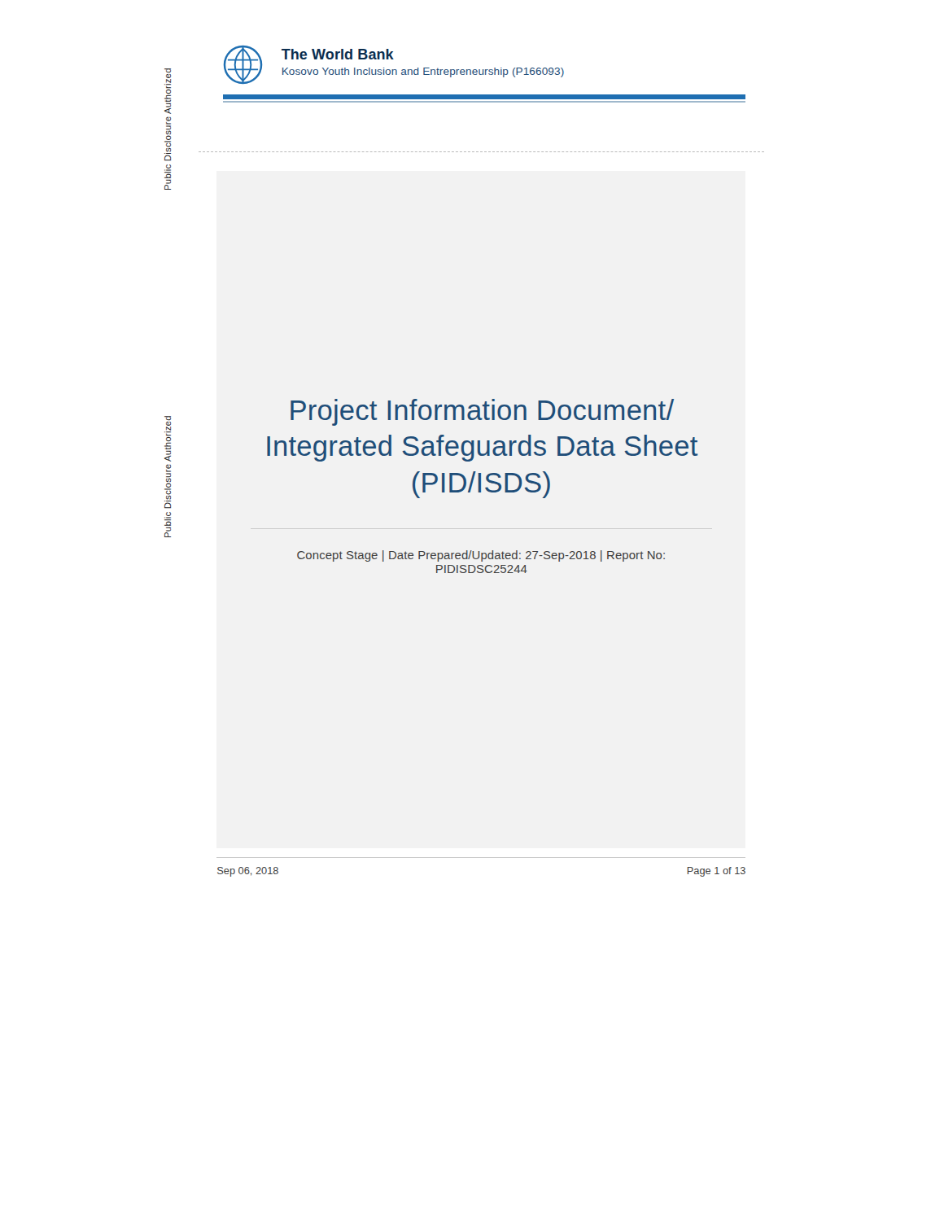Public Disclosure Authorized
Public Disclosure Authorized
The World Bank
Kosovo Youth Inclusion and Entrepreneurship (P166093)
Project Information Document/
Integrated Safeguards Data Sheet (PID/ISDS)
Concept Stage | Date Prepared/Updated: 27-Sep-2018 | Report No: PIDISDSC25244
Sep 06, 2018
Page 1 of 13